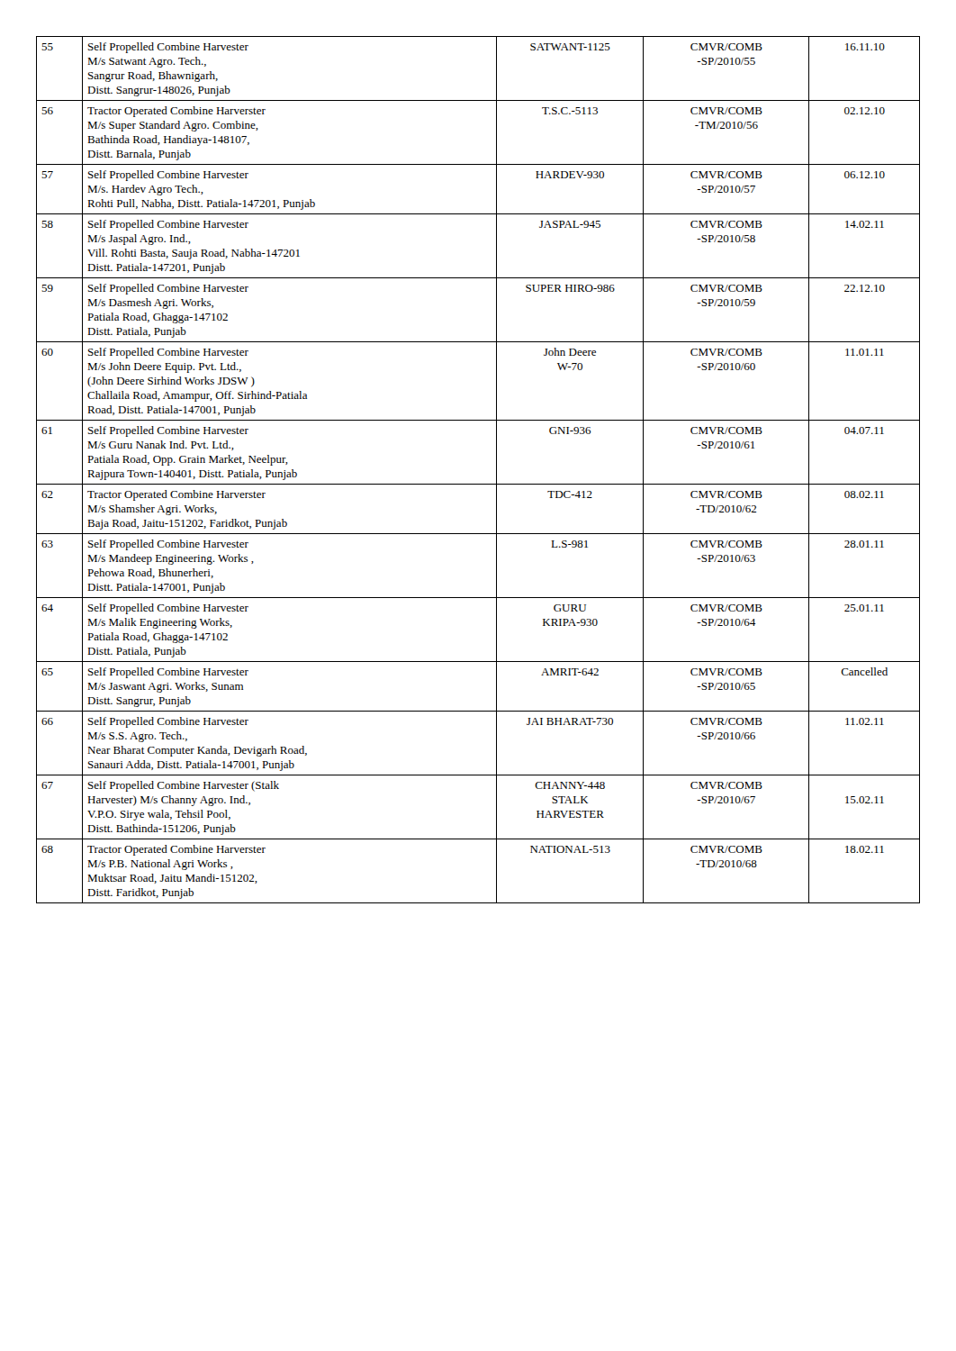| 55 | Self Propelled Combine Harvester M/s Satwant Agro. Tech., Sangrur Road, Bhawnigarh, Distt. Sangrur-148026, Punjab | SATWANT-1125 | CMVR/COMB -SP/2010/55 | 16.11.10 |
| 56 | Tractor Operated Combine Harverster M/s Super Standard Agro. Combine, Bathinda Road, Handiaya-148107, Distt. Barnala, Punjab | T.S.C.-5113 | CMVR/COMB -TM/2010/56 | 02.12.10 |
| 57 | Self Propelled Combine Harvester M/s. Hardev Agro Tech., Rohti Pull, Nabha, Distt. Patiala-147201, Punjab | HARDEV-930 | CMVR/COMB -SP/2010/57 | 06.12.10 |
| 58 | Self Propelled Combine Harvester M/s Jaspal Agro. Ind., Vill. Rohti Basta, Sauja Road, Nabha-147201 Distt. Patiala-147201, Punjab | JASPAL-945 | CMVR/COMB -SP/2010/58 | 14.02.11 |
| 59 | Self Propelled Combine Harvester M/s Dasmesh Agri. Works, Patiala Road, Ghagga-147102 Distt. Patiala, Punjab | SUPER HIRO-986 | CMVR/COMB -SP/2010/59 | 22.12.10 |
| 60 | Self Propelled Combine Harvester M/s John Deere Equip. Pvt. Ltd., (John Deere Sirhind Works JDSW ) Challaila Road, Amampur, Off. Sirhind-Patiala Road, Distt. Patiala-147001, Punjab | John Deere W-70 | CMVR/COMB -SP/2010/60 | 11.01.11 |
| 61 | Self Propelled Combine Harvester M/s Guru Nanak Ind. Pvt. Ltd., Patiala Road, Opp. Grain Market, Neelpur, Rajpura Town-140401, Distt. Patiala, Punjab | GNI-936 | CMVR/COMB -SP/2010/61 | 04.07.11 |
| 62 | Tractor Operated Combine Harverster M/s Shamsher Agri. Works, Baja Road, Jaitu-151202, Faridkot, Punjab | TDC-412 | CMVR/COMB -TD/2010/62 | 08.02.11 |
| 63 | Self Propelled Combine Harvester M/s Mandeep Engineering. Works , Pehowa Road, Bhunerheri, Distt. Patiala-147001, Punjab | L.S-981 | CMVR/COMB -SP/2010/63 | 28.01.11 |
| 64 | Self Propelled Combine Harvester M/s Malik Engineering Works, Patiala Road, Ghagga-147102 Distt. Patiala, Punjab | GURU KRIPA-930 | CMVR/COMB -SP/2010/64 | 25.01.11 |
| 65 | Self Propelled Combine Harvester M/s Jaswant Agri. Works, Sunam Distt. Sangrur, Punjab | AMRIT-642 | CMVR/COMB -SP/2010/65 | Cancelled |
| 66 | Self Propelled Combine Harvester M/s S.S. Agro. Tech., Near Bharat Computer Kanda, Devigarh Road, Sanauri Adda, Distt. Patiala-147001, Punjab | JAI BHARAT-730 | CMVR/COMB -SP/2010/66 | 11.02.11 |
| 67 | Self Propelled Combine Harvester (Stalk Harvester) M/s Channy Agro. Ind., V.P.O. Sirye wala, Tehsil Pool, Distt. Bathinda-151206, Punjab | CHANNY-448 STALK HARVESTER | CMVR/COMB -SP/2010/67 | 15.02.11 |
| 68 | Tractor Operated Combine Harverster M/s P.B. National Agri Works , Muktsar Road, Jaitu Mandi-151202, Distt. Faridkot, Punjab | NATIONAL-513 | CMVR/COMB -TD/2010/68 | 18.02.11 |